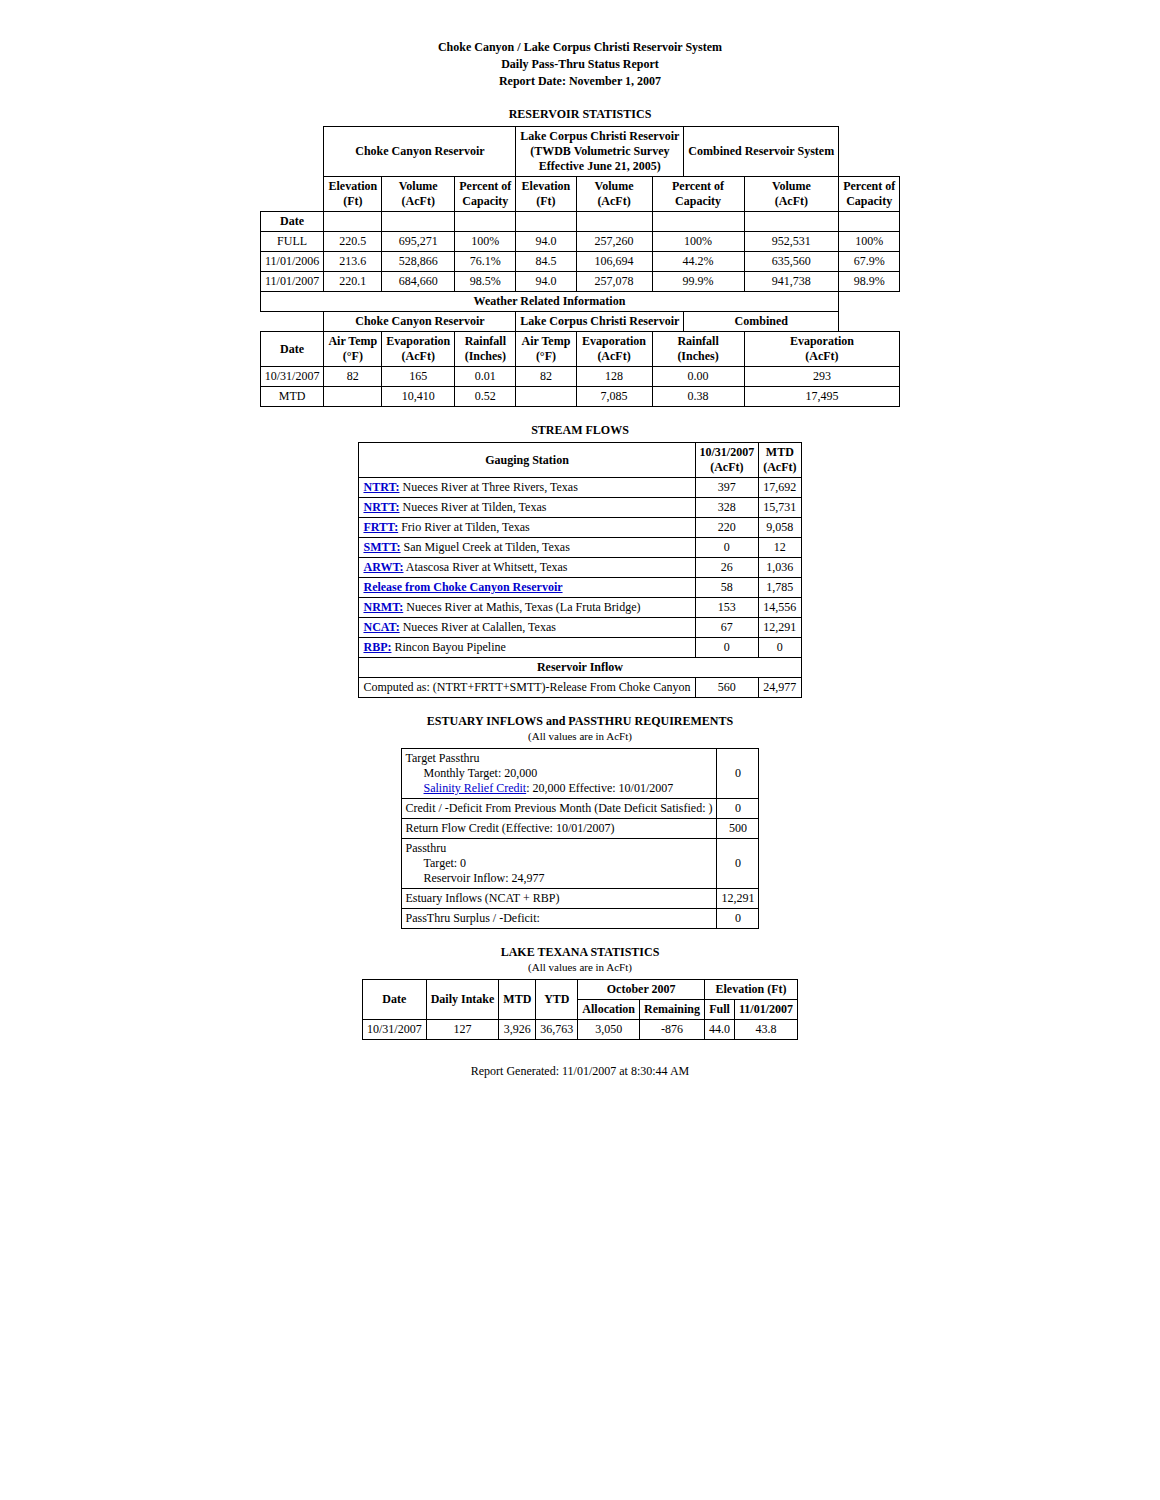Choke Canyon / Lake Corpus Christi Reservoir System
Daily Pass-Thru Status Report
Report Date: November 1, 2007
RESERVOIR STATISTICS
| | Choke Canyon Reservoir | Lake Corpus Christi Reservoir (TWDB Volumetric Survey Effective June 21, 2005) | Combined Reservoir System |
| --- | --- | --- | --- |
| Elevation (Ft) | Volume (AcFt) | Percent of Capacity | Elevation (Ft) | Volume (AcFt) | Percent of Capacity | Volume (AcFt) | Percent of Capacity |
| Date | | | | | | | | |
| FULL | 220.5 | 695,271 | 100% | 94.0 | 257,260 | 100% | 952,531 | 100% |
| 11/01/2006 | 213.6 | 528,866 | 76.1% | 84.5 | 106,694 | 44.2% | 635,560 | 67.9% |
| 11/01/2007 | 220.1 | 684,660 | 98.5% | 94.0 | 257,078 | 99.9% | 941,738 | 98.9% |
| Weather Related Information |
| | Choke Canyon Reservoir | Lake Corpus Christi Reservoir | Combined |
| Date | Air Temp (°F) | Evaporation (AcFt) | Rainfall (Inches) | Air Temp (°F) | Evaporation (AcFt) | Rainfall (Inches) | Evaporation (AcFt) |
| 10/31/2007 | 82 | 165 | 0.01 | 82 | 128 | 0.00 | 293 |
| MTD | | 10,410 | 0.52 | | 7,085 | 0.38 | 17,495 |
STREAM FLOWS
| Gauging Station | 10/31/2007 (AcFt) | MTD (AcFt) |
| --- | --- | --- |
| NTRT: Nueces River at Three Rivers, Texas | 397 | 17,692 |
| NRTT: Nueces River at Tilden, Texas | 328 | 15,731 |
| FRTT: Frio River at Tilden, Texas | 220 | 9,058 |
| SMTT: San Miguel Creek at Tilden, Texas | 0 | 12 |
| ARWT: Atascosa River at Whitsett, Texas | 26 | 1,036 |
| Release from Choke Canyon Reservoir | 58 | 1,785 |
| NRMT: Nueces River at Mathis, Texas (La Fruta Bridge) | 153 | 14,556 |
| NCAT: Nueces River at Calallen, Texas | 67 | 12,291 |
| RBP: Rincon Bayou Pipeline | 0 | 0 |
| Reservoir Inflow |
| Computed as: (NTRT+FRTT+SMTT)-Release From Choke Canyon | 560 | 24,977 |
ESTUARY INFLOWS and PASSTHRU REQUIREMENTS
(All values are in AcFt)
| Target Passthru Monthly Target: 20,000 Salinity Relief Credit : 20,000 Effective: 10/01/2007 | 0 |
| Credit / -Deficit From Previous Month (Date Deficit Satisfied: ) | 0 |
| Return Flow Credit (Effective: 10/01/2007) | 500 |
| Passthru Target: 0 Reservoir Inflow: 24,977 | 0 |
| Estuary Inflows (NCAT + RBP) | 12,291 |
| PassThru Surplus / -Deficit: | 0 |
LAKE TEXANA STATISTICS
(All values are in AcFt)
| Date | Daily Intake | MTD | YTD | October 2007 | Elevation (Ft) |
| --- | --- | --- | --- | --- | --- |
| Allocation | Remaining | Full | 11/01/2007 |
| 10/31/2007 | 127 | 3,926 | 36,763 | 3,050 | -876 | 44.0 | 43.8 |
Report Generated: 11/01/2007 at 8:30:44 AM